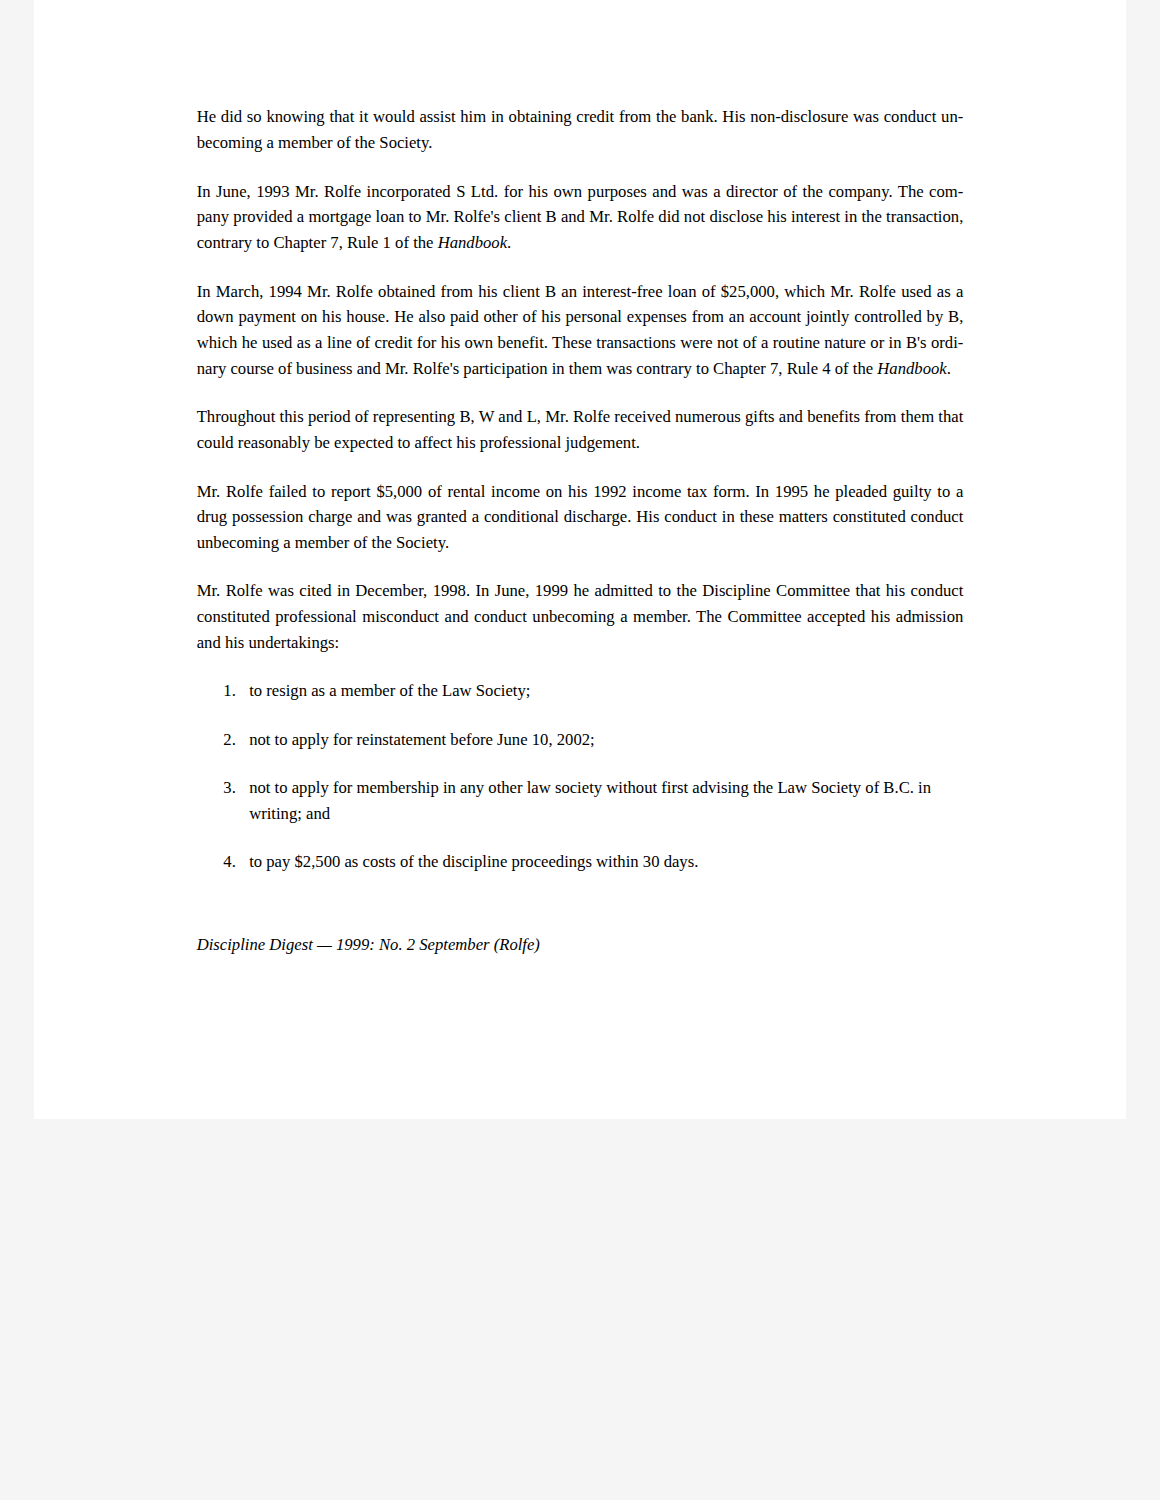He did so knowing that it would assist him in obtaining credit from the bank. His non-disclosure was conduct unbecoming a member of the Society.
In June, 1993 Mr. Rolfe incorporated S Ltd. for his own purposes and was a director of the company. The company provided a mortgage loan to Mr. Rolfe's client B and Mr. Rolfe did not disclose his interest in the transaction, contrary to Chapter 7, Rule 1 of the Handbook.
In March, 1994 Mr. Rolfe obtained from his client B an interest-free loan of $25,000, which Mr. Rolfe used as a down payment on his house. He also paid other of his personal expenses from an account jointly controlled by B, which he used as a line of credit for his own benefit. These transactions were not of a routine nature or in B's ordinary course of business and Mr. Rolfe's participation in them was contrary to Chapter 7, Rule 4 of the Handbook.
Throughout this period of representing B, W and L, Mr. Rolfe received numerous gifts and benefits from them that could reasonably be expected to affect his professional judgement.
Mr. Rolfe failed to report $5,000 of rental income on his 1992 income tax form. In 1995 he pleaded guilty to a drug possession charge and was granted a conditional discharge. His conduct in these matters constituted conduct unbecoming a member of the Society.
Mr. Rolfe was cited in December, 1998. In June, 1999 he admitted to the Discipline Committee that his conduct constituted professional misconduct and conduct unbecoming a member. The Committee accepted his admission and his undertakings:
to resign as a member of the Law Society;
not to apply for reinstatement before June 10, 2002;
not to apply for membership in any other law society without first advising the Law Society of B.C. in writing; and
to pay $2,500 as costs of the discipline proceedings within 30 days.
Discipline Digest — 1999: No. 2 September (Rolfe)